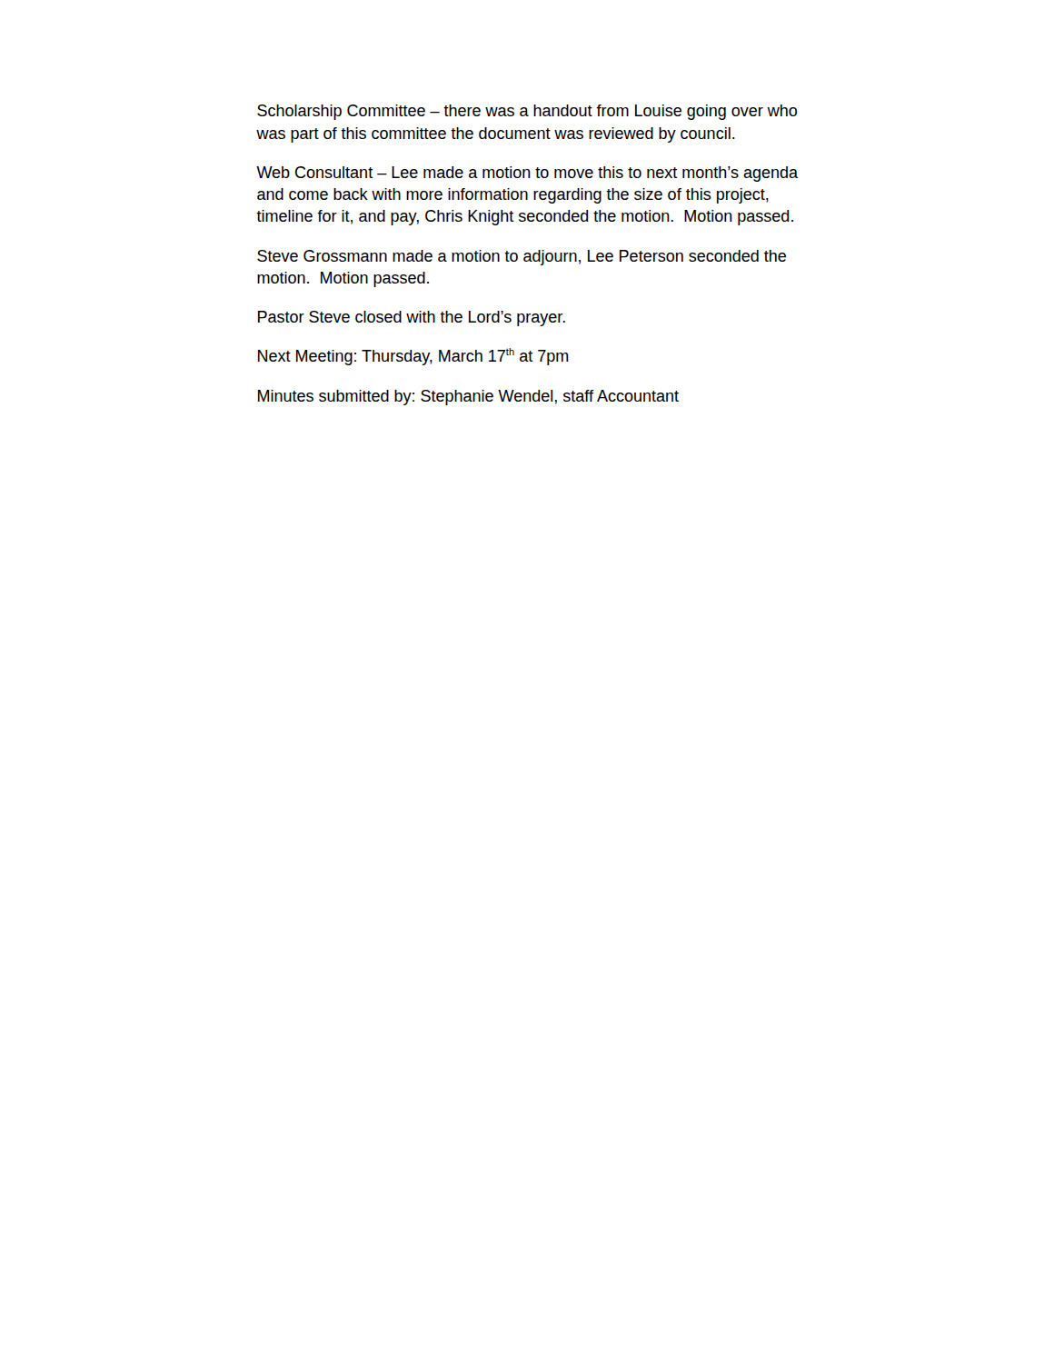Scholarship Committee – there was a handout from Louise going over who was part of this committee the document was reviewed by council.
Web Consultant – Lee made a motion to move this to next month’s agenda and come back with more information regarding the size of this project, timeline for it, and pay, Chris Knight seconded the motion. Motion passed.
Steve Grossmann made a motion to adjourn, Lee Peterson seconded the motion. Motion passed.
Pastor Steve closed with the Lord’s prayer.
Next Meeting: Thursday, March 17th at 7pm
Minutes submitted by: Stephanie Wendel, staff Accountant